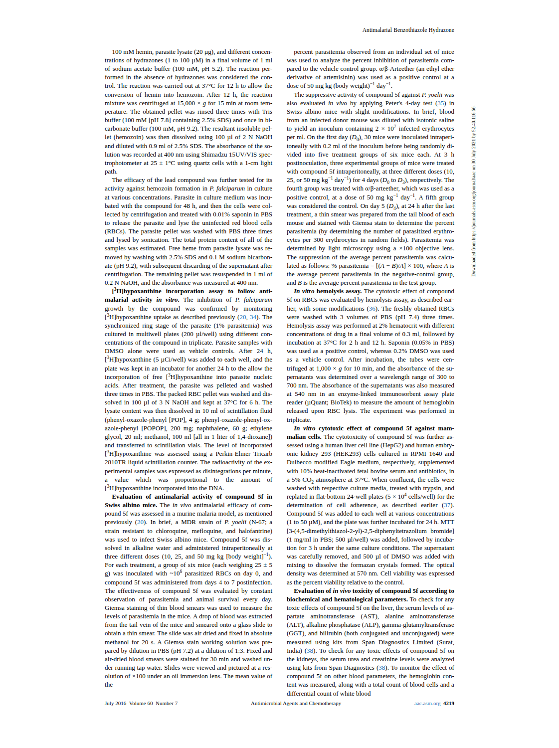Antimalarial Benzothiazole Hydrazone
100 mM hemin, parasite lysate (20 µg), and different concentrations of hydrazones (1 to 100 µM) in a final volume of 1 ml of sodium acetate buffer (100 mM, pH 5.2). The reaction performed in the absence of hydrazones was considered the control. The reaction was carried out at 37°C for 12 h to allow the conversion of hemin into hemozoin. After 12 h, the reaction mixture was centrifuged at 15,000 × g for 15 min at room temperature. The obtained pellet was rinsed three times with Tris buffer (100 mM [pH 7.8] containing 2.5% SDS) and once in bicarbonate buffer (100 mM, pH 9.2). The resultant insoluble pellet (hemozoin) was then dissolved using 100 µl of 2 N NaOH and diluted with 0.9 ml of 2.5% SDS. The absorbance of the solution was recorded at 400 nm using Shimadzu 15UV/VIS spectrophotometer at 25 ± 1°C using quartz cells with a 1-cm light path.
The efficacy of the lead compound was further tested for its activity against hemozoin formation in P. falciparum in culture at various concentrations. Parasite in culture medium was incubated with the compound for 48 h, and then the cells were collected by centrifugation and treated with 0.01% saponin in PBS to release the parasite and lyse the uninfected red blood cells (RBCs). The parasite pellet was washed with PBS three times and lysed by sonication. The total protein content of all of the samples was estimated. Free heme from parasite lysate was removed by washing with 2.5% SDS and 0.1 M sodium bicarbonate (pH 9.2), with subsequent discarding of the supernatant after centrifugation. The remaining pellet was resuspended in 1 ml of 0.2 N NaOH, and the absorbance was measured at 400 nm.
[3H]hypoxanthine incorporation assay to follow antimalarial activity in vitro. The inhibition of P. falciparum growth by the compound was confirmed by monitoring [3H]hypoxanthine uptake as described previously (20, 34). The synchronized ring stage of the parasite (1% parasitemia) was cultured in multiwell plates (200 µl/well) using different concentrations of the compound in triplicate. Parasite samples with DMSO alone were used as vehicle controls. After 24 h, [3H]hypoxanthine (5 µCi/well) was added to each well, and the plate was kept in an incubator for another 24 h to the allow the incorporation of free [3H]hypoxanthine into parasite nucleic acids. After treatment, the parasite was pelleted and washed three times in PBS. The packed RBC pellet was washed and dissolved in 100 µl of 3 N NaOH and kept at 37°C for 6 h. The lysate content was then dissolved in 10 ml of scintillation fluid (phenyl-oxazole-phenyl [POP], 4 g; phenyl-oxazole-phenyl-oxazole-phenyl [POPOP], 200 mg; naphthalene, 60 g; ethylene glycol, 20 ml; methanol, 100 ml [all in 1 liter of 1,4-dioxane]) and transferred to scintillation vials. The level of incorporated [3H]hypoxanthine was assessed using a Perkin-Elmer Tricarb 2810TR liquid scintillation counter. The radioactivity of the experimental samples was expressed as disintegrations per minute, a value which was proportional to the amount of [3H]hypoxanthine incorporated into the DNA.
Evaluation of antimalarial activity of compound 5f in Swiss albino mice. The in vivo antimalarial efficacy of compound 5f was assessed in a murine malaria model, as mentioned previously (20). In brief, a MDR strain of P. yoelii (N-67; a strain resistant to chloroquine, mefloquine, and halofantrine) was used to infect Swiss albino mice. Compound 5f was dissolved in alkaline water and administered intraperitoneally at three different doses (10, 25, and 50 mg kg [body weight]−1). For each treatment, a group of six mice (each weighing 25 ± 5 g) was inoculated with ~106 parasitized RBCs on day 0, and compound 5f was administered from days 4 to 7 postinfection. The effectiveness of compound 5f was evaluated by constant observation of parasitemia and animal survival every day. Giemsa staining of thin blood smears was used to measure the levels of parasitemia in the mice. A drop of blood was extracted from the tail vein of the mice and smeared onto a glass slide to obtain a thin smear. The slide was air dried and fixed in absolute methanol for 20 s. A Giemsa stain working solution was prepared by dilution in PBS (pH 7.2) at a dilution of 1:3. Fixed and air-dried blood smears were stained for 30 min and washed under running tap water. Slides were viewed and pictured at a resolution of ×100 under an oil immersion lens. The mean value of the
percent parasitemia observed from an individual set of mice was used to analyze the percent inhibition of parasitemia compared to the vehicle control group. α/β-Arteether (an ethyl ether derivative of artemisinin) was used as a positive control at a dose of 50 mg kg (body weight)−1 day−1.
The suppressive activity of compound 5f against P. yoelii was also evaluated in vivo by applying Peter's 4-day test (35) in Swiss albino mice with slight modifications. In brief, blood from an infected donor mouse was diluted with isotonic saline to yield an inoculum containing 2 × 107 infected erythrocytes per ml. On the first day (D0), 30 mice were inoculated intraperitoneally with 0.2 ml of the inoculum before being randomly divided into five treatment groups of six mice each. At 3 h postinoculation, three experimental groups of mice were treated with compound 5f intraperitoneally, at three different doses (10, 25, or 50 mg kg−1 day−1) for 4 days (D0 to D3), respectively. The fourth group was treated with α/β-arteether, which was used as a positive control, at a dose of 50 mg kg−1 day−1. A fifth group was considered the control. On day 5 (D4), at 24 h after the last treatment, a thin smear was prepared from the tail blood of each mouse and stained with Giemsa stain to determine the percent parasitemia (by determining the number of parasitized erythrocytes per 300 erythrocytes in random fields). Parasitemia was determined by light microscopy using a ×100 objective lens. The suppression of the average percent parasitemia was calculated as follows: % parasitemia = [(A − B)/A] × 100, where A is the average percent parasitemia in the negative-control group, and B is the average percent parasitemia in the test group.
In vitro hemolysis assay. The cytotoxic effect of compound 5f on RBCs was evaluated by hemolysis assay, as described earlier, with some modifications (36). The freshly obtained RBCs were washed with 3 volumes of PBS (pH 7.4) three times. Hemolysis assay was performed at 2% hematocrit with different concentrations of drug in a final volume of 0.3 ml, followed by incubation at 37°C for 2 h and 12 h. Saponin (0.05% in PBS) was used as a positive control, whereas 0.2% DMSO was used as a vehicle control. After incubation, the tubes were centrifuged at 1,000 × g for 10 min, and the absorbance of the supernatants was determined over a wavelength range of 300 to 700 nm. The absorbance of the supernatants was also measured at 540 nm in an enzyme-linked immunosorbent assay plate reader (µQuant; BioTek) to measure the amount of hemoglobin released upon RBC lysis. The experiment was performed in triplicate.
In vitro cytotoxic effect of compound 5f against mammalian cells. The cytotoxicity of compound 5f was further assessed using a human liver cell line (HepG2) and human embryonic kidney 293 (HEK293) cells cultured in RPMI 1640 and Dulbecco modified Eagle medium, respectively, supplemented with 10% heat-inactivated fetal bovine serum and antibiotics, in a 5% CO2 atmosphere at 37°C. When confluent, the cells were washed with respective culture media, treated with trypsin, and replated in flat-bottom 24-well plates (5 × 104 cells/well) for the determination of cell adherence, as described earlier (37). Compound 5f was added to each well at various concentrations (1 to 50 µM), and the plate was further incubated for 24 h. MTT [3-(4,5-dimethylthiazol-2-yl)-2,5-diphenyltetrazolium bromide] (1 mg/ml in PBS; 500 µl/well) was added, followed by incubation for 3 h under the same culture conditions. The supernatant was carefully removed, and 500 µl of DMSO was added with mixing to dissolve the formazan crystals formed. The optical density was determined at 570 nm. Cell viability was expressed as the percent viability relative to the control.
Evaluation of in vivo toxicity of compound 5f according to biochemical and hematological parameters. To check for any toxic effects of compound 5f on the liver, the serum levels of aspartate aminotransferase (AST), alanine aminotransferase (ALT), alkaline phosphatase (ALP), gamma-glutamyltransferase (GGT), and bilirubin (both conjugated and unconjugated) were measured using kits from Span Diagnostics Limited (Surat, India) (38). To check for any toxic effects of compound 5f on the kidneys, the serum urea and creatinine levels were analyzed using kits from Span Diagnostics (38). To monitor the effect of compound 5f on other blood parameters, the hemoglobin content was measured, along with a total count of blood cells and a differential count of white blood
Downloaded from https://journals.asm.org/journal/aac on 30 July 2021 by 52.40.116.66.
July 2016 Volume 60 Number 7
Antimicrobial Agents and Chemotherapy
aac.asm.org 4219